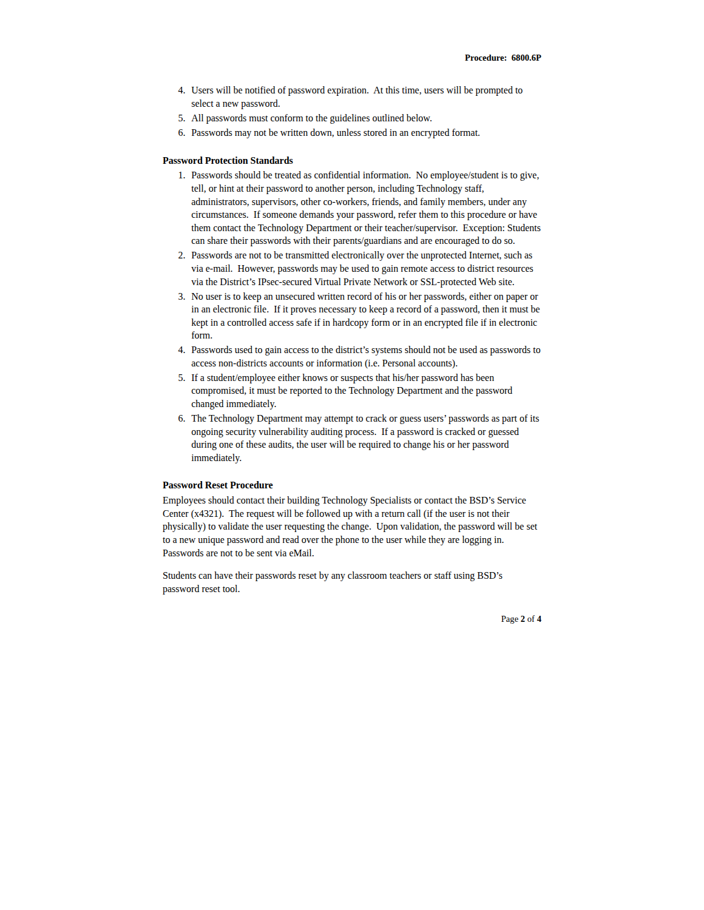Procedure: 6800.6P
Users will be notified of password expiration. At this time, users will be prompted to select a new password.
All passwords must conform to the guidelines outlined below.
Passwords may not be written down, unless stored in an encrypted format.
Password Protection Standards
Passwords should be treated as confidential information. No employee/student is to give, tell, or hint at their password to another person, including Technology staff, administrators, supervisors, other co-workers, friends, and family members, under any circumstances. If someone demands your password, refer them to this procedure or have them contact the Technology Department or their teacher/supervisor. Exception: Students can share their passwords with their parents/guardians and are encouraged to do so.
Passwords are not to be transmitted electronically over the unprotected Internet, such as via e-mail. However, passwords may be used to gain remote access to district resources via the District’s IPsec-secured Virtual Private Network or SSL-protected Web site.
No user is to keep an unsecured written record of his or her passwords, either on paper or in an electronic file. If it proves necessary to keep a record of a password, then it must be kept in a controlled access safe if in hardcopy form or in an encrypted file if in electronic form.
Passwords used to gain access to the district’s systems should not be used as passwords to access non-districts accounts or information (i.e. Personal accounts).
If a student/employee either knows or suspects that his/her password has been compromised, it must be reported to the Technology Department and the password changed immediately.
The Technology Department may attempt to crack or guess users’ passwords as part of its ongoing security vulnerability auditing process. If a password is cracked or guessed during one of these audits, the user will be required to change his or her password immediately.
Password Reset Procedure
Employees should contact their building Technology Specialists or contact the BSD’s Service Center (x4321). The request will be followed up with a return call (if the user is not their physically) to validate the user requesting the change. Upon validation, the password will be set to a new unique password and read over the phone to the user while they are logging in. Passwords are not to be sent via eMail.
Students can have their passwords reset by any classroom teachers or staff using BSD’s password reset tool.
Page 2 of 4